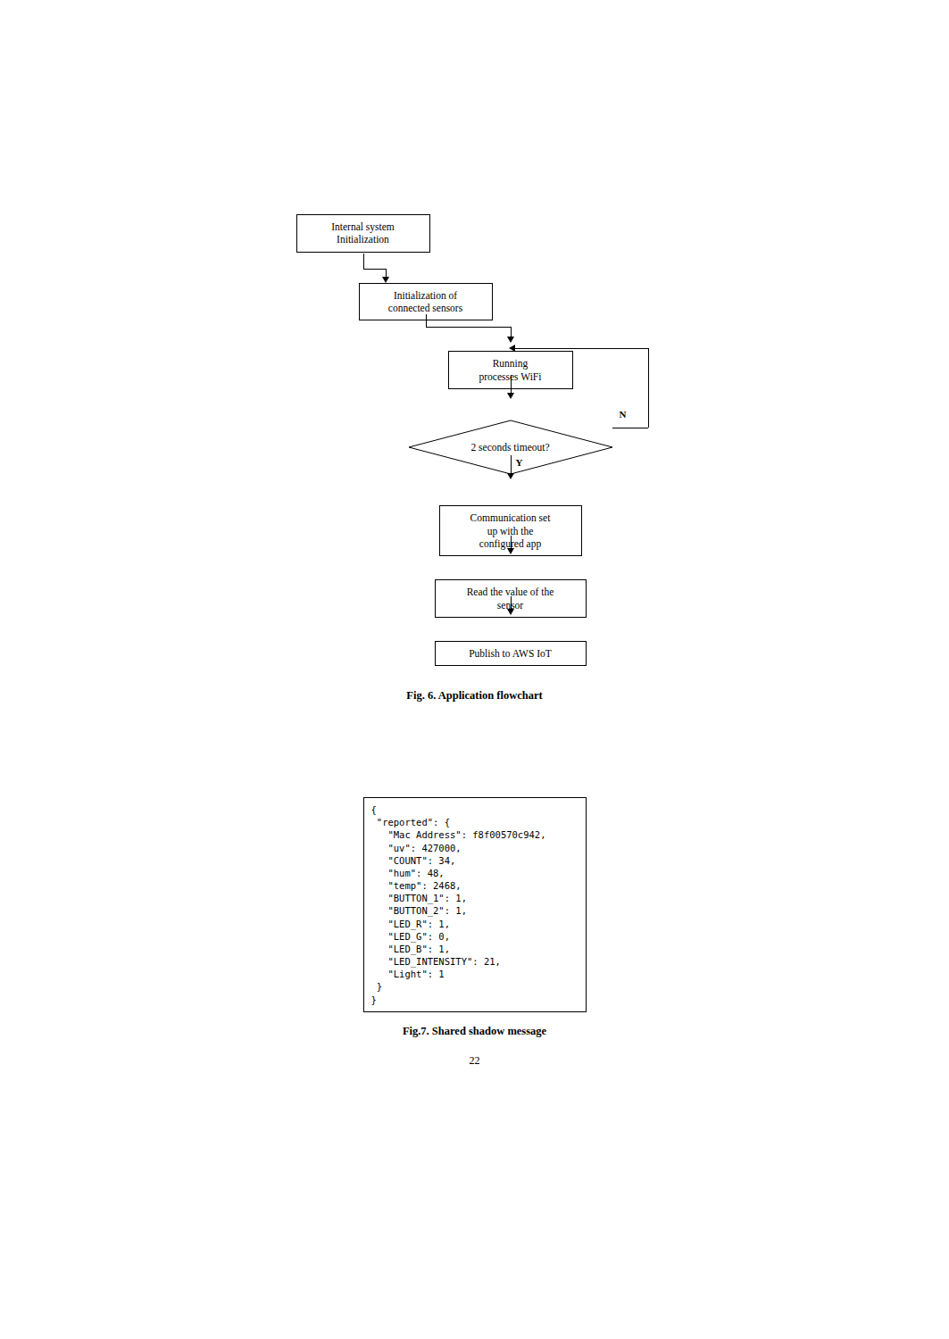Internal system
Initialization
Initialization of
connected sensors
Running
processes WiFi
2 seconds timeout?
N
Y
Communication set
up with the
configured app
Read the value of the
sensor
Publish to AWS IoT
Fig. 6. Application flowchart
{ "reported": { "Mac Address": f8f00570c942, "uv": 427000, "COUNT": 34, "hum": 48, "temp": 2468, "BUTTON_1": 1, "BUTTON_2": 1, "LED_R": 1, "LED_G": 0, "LED_B": 1, "LED_INTENSITY": 21, "Light": 1 } }
Fig.7. Shared shadow message
22